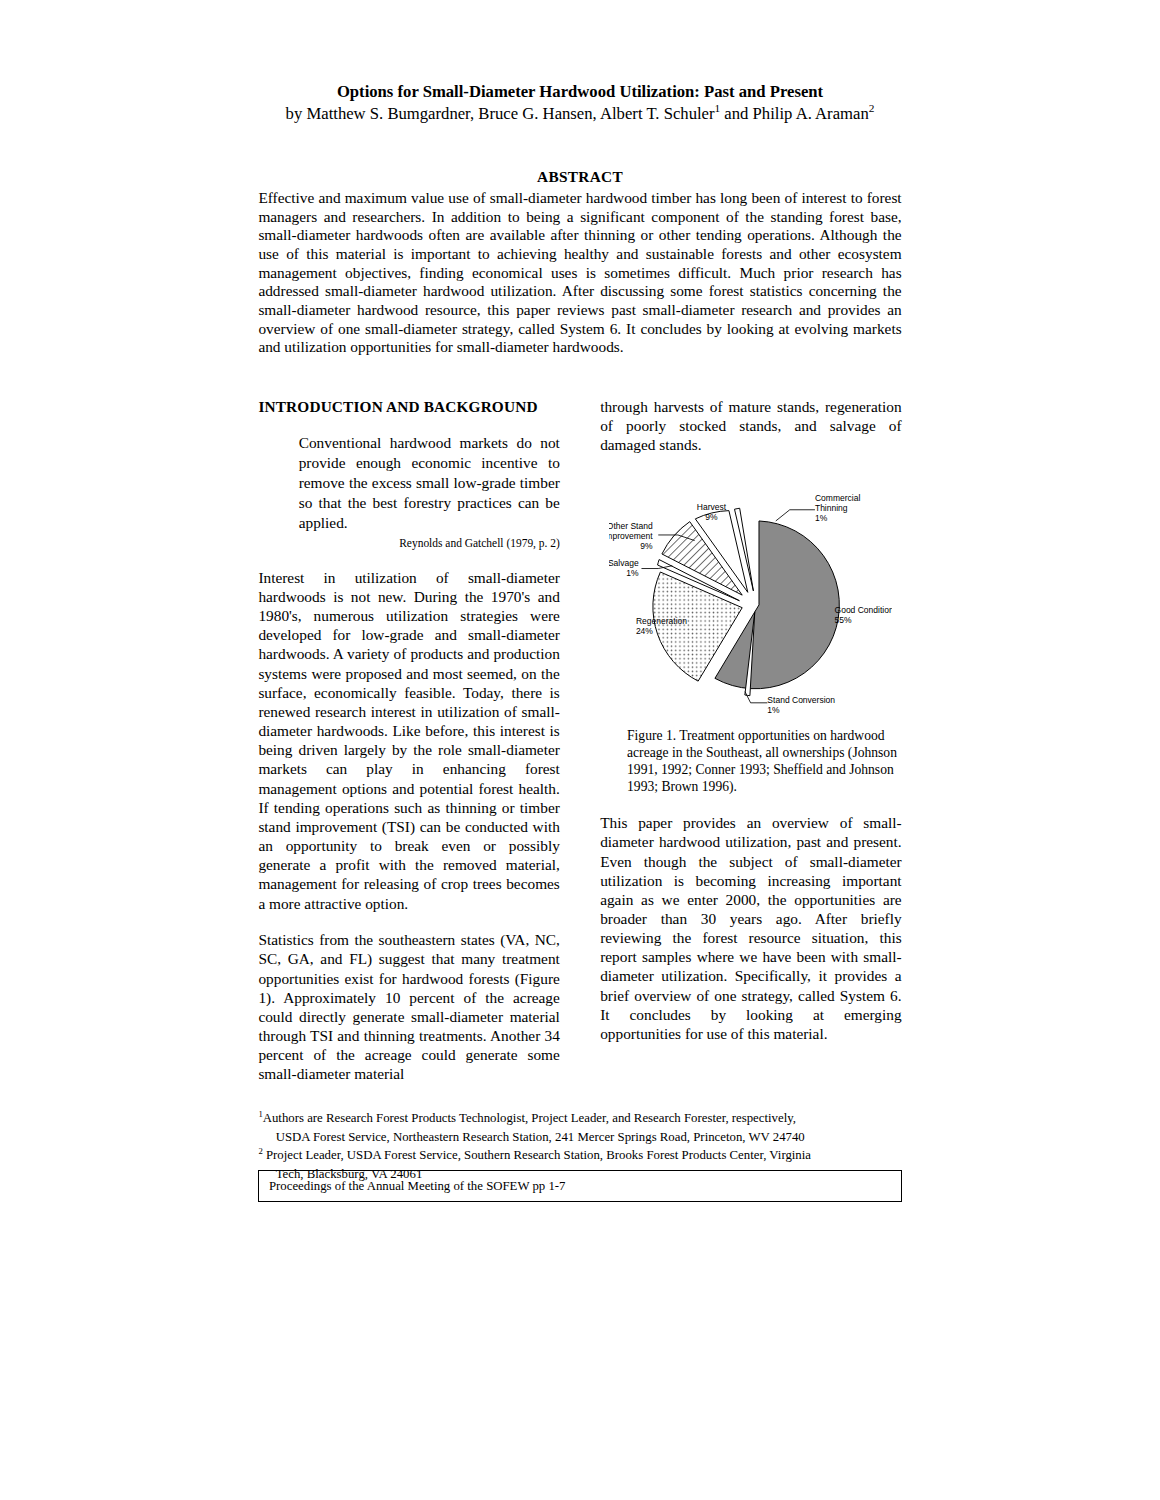Options for Small-Diameter Hardwood Utilization: Past and Present
by Matthew S. Bumgardner, Bruce G. Hansen, Albert T. Schuler1 and Philip A. Araman2
ABSTRACT
Effective and maximum value use of small-diameter hardwood timber has long been of interest to forest managers and researchers. In addition to being a significant component of the standing forest base, small-diameter hardwoods often are available after thinning or other tending operations. Although the use of this material is important to achieving healthy and sustainable forests and other ecosystem management objectives, finding economical uses is sometimes difficult. Much prior research has addressed small-diameter hardwood utilization. After discussing some forest statistics concerning the small-diameter hardwood resource, this paper reviews past small-diameter research and provides an overview of one small-diameter strategy, called System 6. It concludes by looking at evolving markets and utilization opportunities for small-diameter hardwoods.
INTRODUCTION AND BACKGROUND
Conventional hardwood markets do not provide enough economic incentive to remove the excess small low-grade timber so that the best forestry practices can be applied.
Reynolds and Gatchell (1979, p. 2)
Interest in utilization of small-diameter hardwoods is not new. During the 1970's and 1980's, numerous utilization strategies were developed for low-grade and small-diameter hardwoods. A variety of products and production systems were proposed and most seemed, on the surface, economically feasible. Today, there is renewed research interest in utilization of small-diameter hardwoods. Like before, this interest is being driven largely by the role small-diameter markets can play in enhancing forest management options and potential forest health. If tending operations such as thinning or timber stand improvement (TSI) can be conducted with an opportunity to break even or possibly generate a profit with the removed material, management for releasing of crop trees becomes a more attractive option.
Statistics from the southeastern states (VA, NC, SC, GA, and FL) suggest that many treatment opportunities exist for hardwood forests (Figure 1). Approximately 10 percent of the acreage could directly generate small-diameter material through TSI and thinning treatments. Another 34 percent of the acreage could generate some small-diameter material
through harvests of mature stands, regeneration of poorly stocked stands, and salvage of damaged stands.
Commercial Thinning 1% Harvest 9% Other Stand Improvement 9% Salvage 1% Regeneration 24% Good Condition 55% Stand Conversion 1%
Figure 1. Treatment opportunities on hardwood acreage in the Southeast, all ownerships (Johnson 1991, 1992; Conner 1993; Sheffield and Johnson 1993; Brown 1996).
This paper provides an overview of small-diameter hardwood utilization, past and present. Even though the subject of small-diameter utilization is becoming increasing important again as we enter 2000, the opportunities are broader than 30 years ago. After briefly reviewing the forest resource situation, this report samples where we have been with small-diameter utilization. Specifically, it provides a brief overview of one strategy, called System 6. It concludes by looking at emerging opportunities for use of this material.
1Authors are Research Forest Products Technologist, Project Leader, and Research Forester, respectively,
USDA Forest Service, Northeastern Research Station, 241 Mercer Springs Road, Princeton, WV 24740
2 Project Leader, USDA Forest Service, Southern Research Station, Brooks Forest Products Center, Virginia
Tech, Blacksburg, VA 24061
Proceedings of the Annual Meeting of the SOFEW pp 1-7